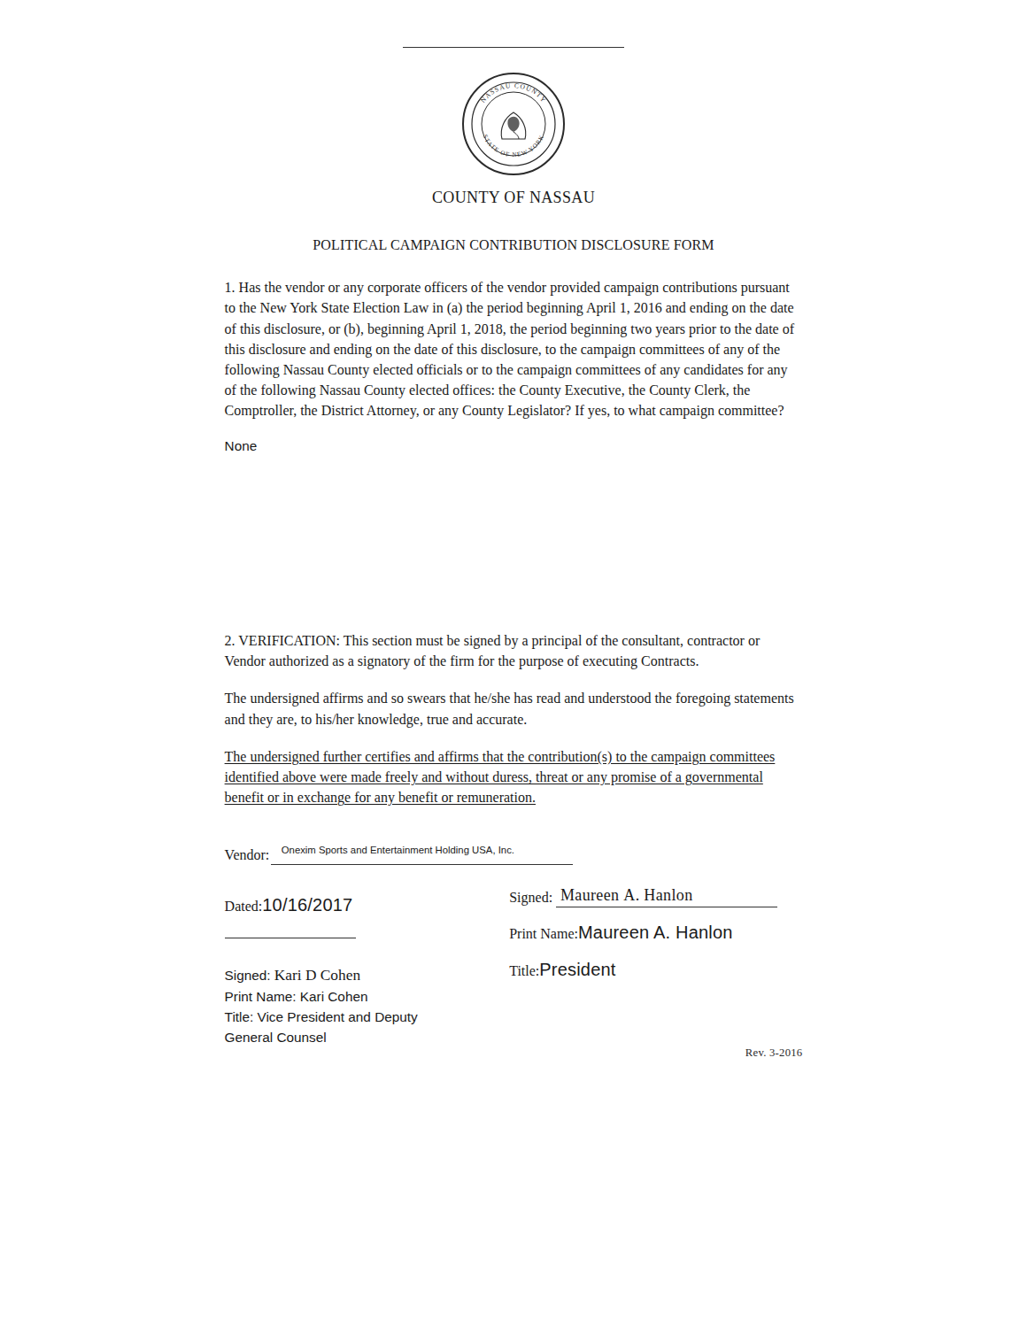NASSAU COUNTY STATE OF NEW YORK
COUNTY OF NASSAU
POLITICAL CAMPAIGN CONTRIBUTION DISCLOSURE FORM
1. Has the vendor or any corporate officers of the vendor provided campaign contributions pursuant to the New York State Election Law in (a) the period beginning April 1, 2016 and ending on the date of this disclosure, or (b), beginning April 1, 2018, the period beginning two years prior to the date of this disclosure and ending on the date of this disclosure, to the campaign committees of any of the following Nassau County elected officials or to the campaign committees of any candidates for any of the following Nassau County elected offices: the County Executive, the County Clerk, the Comptroller, the District Attorney, or any County Legislator? If yes, to what campaign committee?
None
2. VERIFICATION: This section must be signed by a principal of the consultant, contractor or Vendor authorized as a signatory of the firm for the purpose of executing Contracts.
The undersigned affirms and so swears that he/she has read and understood the foregoing statements and they are, to his/her knowledge, true and accurate.
The undersigned further certifies and affirms that the contribution(s) to the campaign committees identified above were made freely and without duress, threat or any promise of a governmental benefit or in exchange for any benefit or remuneration.
Vendor: Onexim Sports and Entertainment Holding USA, Inc.
Dated:10/16/2017
Signed: Kari D Cohen
Print Name: Kari Cohen
Title: Vice President and Deputy
General Counsel
Signed: Maureen A. Hanlon
Print Name: Maureen A. Hanlon
Title: President
Rev. 3-2016